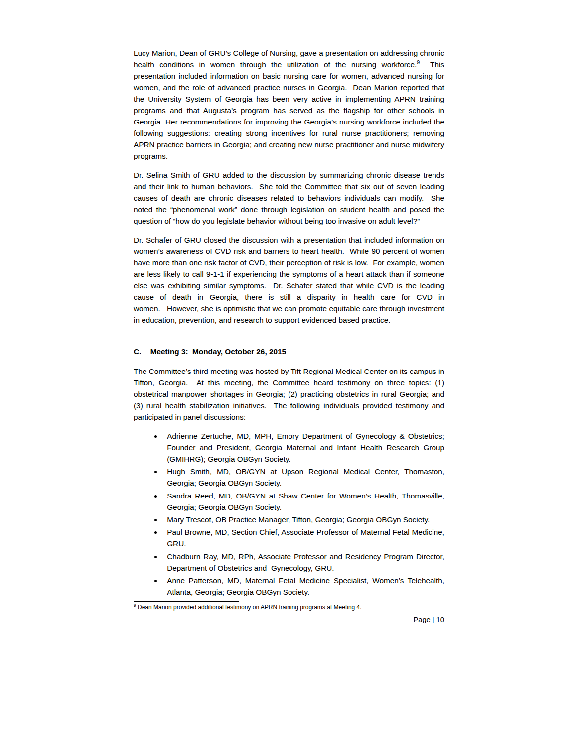Lucy Marion, Dean of GRU’s College of Nursing, gave a presentation on addressing chronic health conditions in women through the utilization of the nursing workforce.9 This presentation included information on basic nursing care for women, advanced nursing for women, and the role of advanced practice nurses in Georgia. Dean Marion reported that the University System of Georgia has been very active in implementing APRN training programs and that Augusta’s program has served as the flagship for other schools in Georgia. Her recommendations for improving the Georgia’s nursing workforce included the following suggestions: creating strong incentives for rural nurse practitioners; removing APRN practice barriers in Georgia; and creating new nurse practitioner and nurse midwifery programs.
Dr. Selina Smith of GRU added to the discussion by summarizing chronic disease trends and their link to human behaviors. She told the Committee that six out of seven leading causes of death are chronic diseases related to behaviors individuals can modify. She noted the “phenomenal work” done through legislation on student health and posed the question of “how do you legislate behavior without being too invasive on adult level?”
Dr. Schafer of GRU closed the discussion with a presentation that included information on women’s awareness of CVD risk and barriers to heart health. While 90 percent of women have more than one risk factor of CVD, their perception of risk is low. For example, women are less likely to call 9-1-1 if experiencing the symptoms of a heart attack than if someone else was exhibiting similar symptoms. Dr. Schafer stated that while CVD is the leading cause of death in Georgia, there is still a disparity in health care for CVD in women. However, she is optimistic that we can promote equitable care through investment in education, prevention, and research to support evidenced based practice.
C. Meeting 3: Monday, October 26, 2015
The Committee’s third meeting was hosted by Tift Regional Medical Center on its campus in Tifton, Georgia. At this meeting, the Committee heard testimony on three topics: (1) obstetrical manpower shortages in Georgia; (2) practicing obstetrics in rural Georgia; and (3) rural health stabilization initiatives. The following individuals provided testimony and participated in panel discussions:
Adrienne Zertuche, MD, MPH, Emory Department of Gynecology & Obstetrics; Founder and President, Georgia Maternal and Infant Health Research Group (GMIHRG); Georgia OBGyn Society.
Hugh Smith, MD, OB/GYN at Upson Regional Medical Center, Thomaston, Georgia; Georgia OBGyn Society.
Sandra Reed, MD, OB/GYN at Shaw Center for Women’s Health, Thomasville, Georgia; Georgia OBGyn Society.
Mary Trescot, OB Practice Manager, Tifton, Georgia; Georgia OBGyn Society.
Paul Browne, MD, Section Chief, Associate Professor of Maternal Fetal Medicine, GRU.
Chadburn Ray, MD, RPh, Associate Professor and Residency Program Director, Department of Obstetrics and Gynecology, GRU.
Anne Patterson, MD, Maternal Fetal Medicine Specialist, Women’s Telehealth, Atlanta, Georgia; Georgia OBGyn Society.
9 Dean Marion provided additional testimony on APRN training programs at Meeting 4.
Page | 10